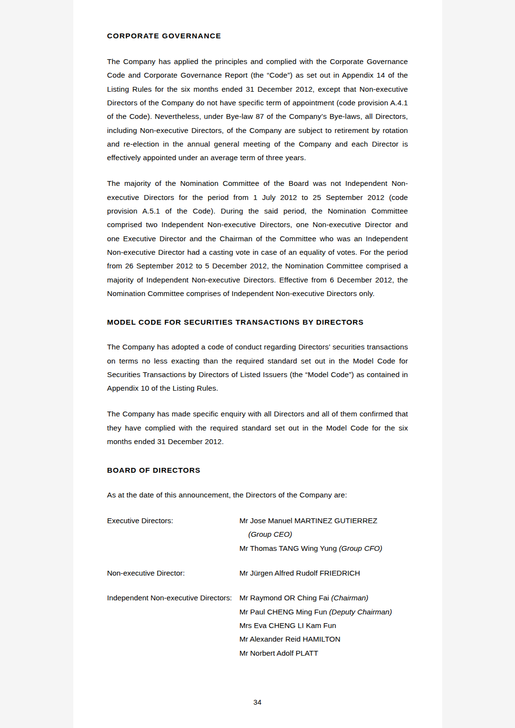CORPORATE GOVERNANCE
The Company has applied the principles and complied with the Corporate Governance Code and Corporate Governance Report (the “Code”) as set out in Appendix 14 of the Listing Rules for the six months ended 31 December 2012, except that Non-executive Directors of the Company do not have specific term of appointment (code provision A.4.1 of the Code). Nevertheless, under Bye-law 87 of the Company’s Bye-laws, all Directors, including Non-executive Directors, of the Company are subject to retirement by rotation and re-election in the annual general meeting of the Company and each Director is effectively appointed under an average term of three years.
The majority of the Nomination Committee of the Board was not Independent Non-executive Directors for the period from 1 July 2012 to 25 September 2012 (code provision A.5.1 of the Code). During the said period, the Nomination Committee comprised two Independent Non-executive Directors, one Non-executive Director and one Executive Director and the Chairman of the Committee who was an Independent Non-executive Director had a casting vote in case of an equality of votes. For the period from 26 September 2012 to 5 December 2012, the Nomination Committee comprised a majority of Independent Non-executive Directors. Effective from 6 December 2012, the Nomination Committee comprises of Independent Non-executive Directors only.
MODEL CODE FOR SECURITIES TRANSACTIONS BY DIRECTORS
The Company has adopted a code of conduct regarding Directors’ securities transactions on terms no less exacting than the required standard set out in the Model Code for Securities Transactions by Directors of Listed Issuers (the “Model Code”) as contained in Appendix 10 of the Listing Rules.
The Company has made specific enquiry with all Directors and all of them confirmed that they have complied with the required standard set out in the Model Code for the six months ended 31 December 2012.
BOARD OF DIRECTORS
As at the date of this announcement, the Directors of the Company are:
| Executive Directors: | Mr Jose Manuel MARTINEZ GUTIERREZ (Group CEO) Mr Thomas TANG Wing Yung (Group CFO) |
| Non-executive Director: | Mr Jürgen Alfred Rudolf FRIEDRICH |
| Independent Non-executive Directors: | Mr Raymond OR Ching Fai (Chairman) Mr Paul CHENG Ming Fun (Deputy Chairman) Mrs Eva CHENG LI Kam Fun Mr Alexander Reid HAMILTON Mr Norbert Adolf PLATT |
34